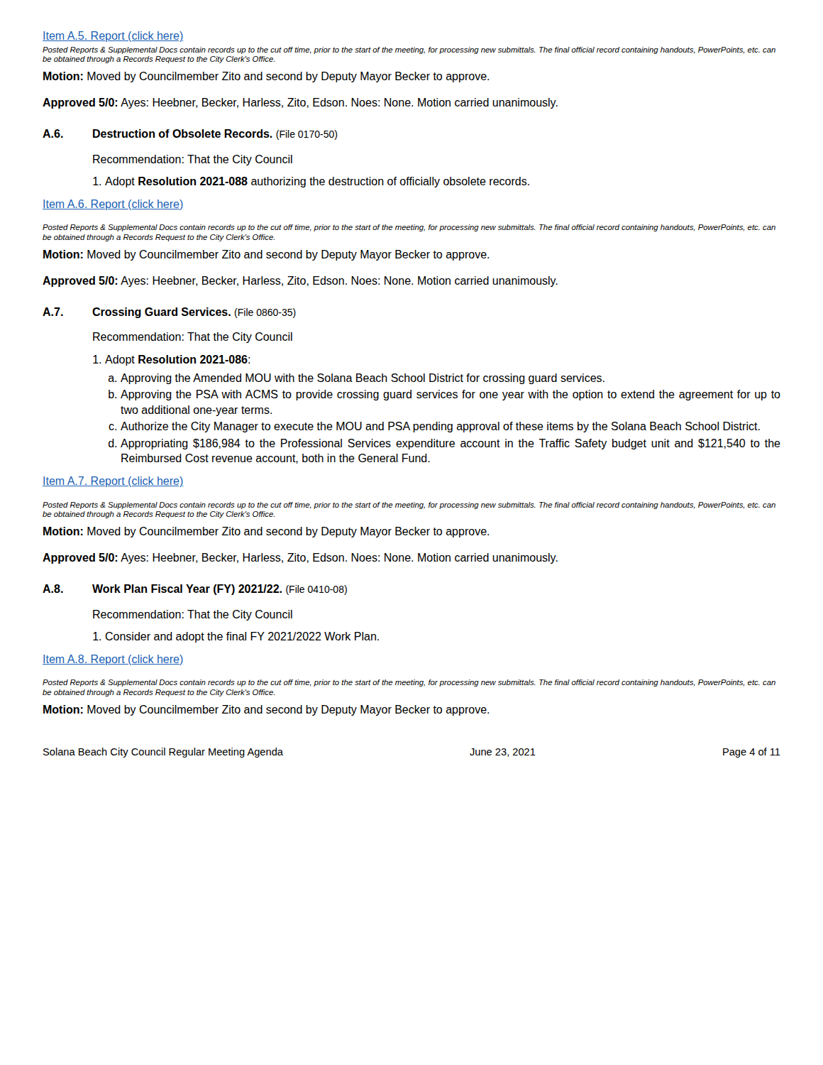Item A.5. Report (click here)
Posted Reports & Supplemental Docs contain records up to the cut off time, prior to the start of the meeting, for processing new submittals. The final official record containing handouts, PowerPoints, etc. can be obtained through a Records Request to the City Clerk's Office.
Motion: Moved by Councilmember Zito and second by Deputy Mayor Becker to approve.
Approved 5/0: Ayes: Heebner, Becker, Harless, Zito, Edson. Noes: None. Motion carried unanimously.
A.6. Destruction of Obsolete Records. (File 0170-50)
Recommendation: That the City Council
Adopt Resolution 2021-088 authorizing the destruction of officially obsolete records.
Item A.6. Report (click here)
Posted Reports & Supplemental Docs contain records up to the cut off time, prior to the start of the meeting, for processing new submittals. The final official record containing handouts, PowerPoints, etc. can be obtained through a Records Request to the City Clerk's Office.
Motion: Moved by Councilmember Zito and second by Deputy Mayor Becker to approve.
Approved 5/0: Ayes: Heebner, Becker, Harless, Zito, Edson. Noes: None. Motion carried unanimously.
A.7. Crossing Guard Services. (File 0860-35)
Recommendation: That the City Council
Adopt Resolution 2021-086:
Approving the Amended MOU with the Solana Beach School District for crossing guard services.
Approving the PSA with ACMS to provide crossing guard services for one year with the option to extend the agreement for up to two additional one-year terms.
Authorize the City Manager to execute the MOU and PSA pending approval of these items by the Solana Beach School District.
Appropriating $186,984 to the Professional Services expenditure account in the Traffic Safety budget unit and $121,540 to the Reimbursed Cost revenue account, both in the General Fund.
Item A.7. Report (click here)
Posted Reports & Supplemental Docs contain records up to the cut off time, prior to the start of the meeting, for processing new submittals. The final official record containing handouts, PowerPoints, etc. can be obtained through a Records Request to the City Clerk's Office.
Motion: Moved by Councilmember Zito and second by Deputy Mayor Becker to approve.
Approved 5/0: Ayes: Heebner, Becker, Harless, Zito, Edson. Noes: None. Motion carried unanimously.
A.8. Work Plan Fiscal Year (FY) 2021/22. (File 0410-08)
Recommendation: That the City Council
Consider and adopt the final FY 2021/2022 Work Plan.
Item A.8. Report (click here)
Posted Reports & Supplemental Docs contain records up to the cut off time, prior to the start of the meeting, for processing new submittals. The final official record containing handouts, PowerPoints, etc. can be obtained through a Records Request to the City Clerk's Office.
Motion: Moved by Councilmember Zito and second by Deputy Mayor Becker to approve.
Solana Beach City Council Regular Meeting Agenda June 23, 2021 Page 4 of 11